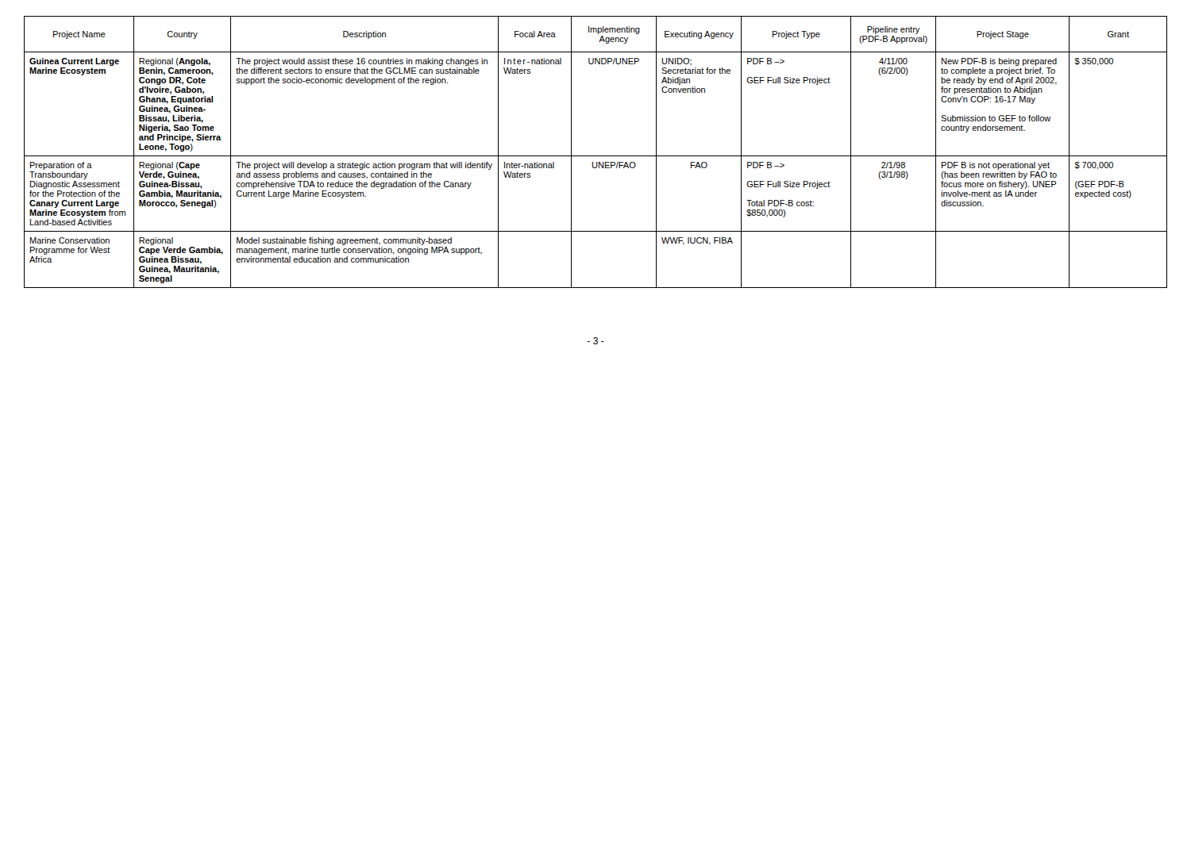| Project Name | Country | Description | Focal Area | Implementing Agency | Executing Agency | Project Type | Pipeline entry (PDF-B Approval) | Project Stage | Grant |
| --- | --- | --- | --- | --- | --- | --- | --- | --- | --- |
| Guinea Current Large Marine Ecosystem | Regional ( Angola, Benin, Cameroon, Congo DR, Cote d'Ivoire, Gabon, Ghana, Equatorial Guinea, Guinea-Bissau, Liberia, Nigeria, Sao Tome and Principe, Sierra Leone, Togo ) | The project would assist these 16 countries in making changes in the different sectors to ensure that the GCLME can sustainable support the socio-economic development of the region. | Inter- national Waters | UNDP/UNEP | UNIDO; Secretariat for the Abidjan Convention | PDF B –> GEF Full Size Project | 4/11/00 (6/2/00) | New PDF-B is being prepared to complete a project brief. To be ready by end of April 2002, for presentation to Abidjan Conv'n COP: 16-17 May Submission to GEF to follow country endorsement. | $ 350,000 |
| Preparation of a Transboundary Diagnostic Assessment for the Protection of the Canary Current Large Marine Ecosystem from Land-based Activities | Regional ( Cape Verde, Guinea, Guinea-Bissau, Gambia, Mauritania, Morocco, Senegal ) | The project will develop a strategic action program that will identify and assess problems and causes, contained in the comprehensive TDA to reduce the degradation of the Canary Current Large Marine Ecosystem. | Inter-national Waters | UNEP/FAO | FAO | PDF B –> GEF Full Size Project Total PDF-B cost: $850,000) | 2/1/98 (3/1/98) | PDF B is not operational yet (has been rewritten by FAO to focus more on fishery). UNEP involve-ment as IA under discussion. | $ 700,000 (GEF PDF-B expected cost) |
| Marine Conservation Programme for West Africa | Regional Cape Verde Gambia, Guinea Bissau, Guinea, Mauritania, Senegal | Model sustainable fishing agreement, community-based management, marine turtle conservation, ongoing MPA support, environmental education and communication | | | WWF, IUCN, FIBA | | | | |
- 3 -